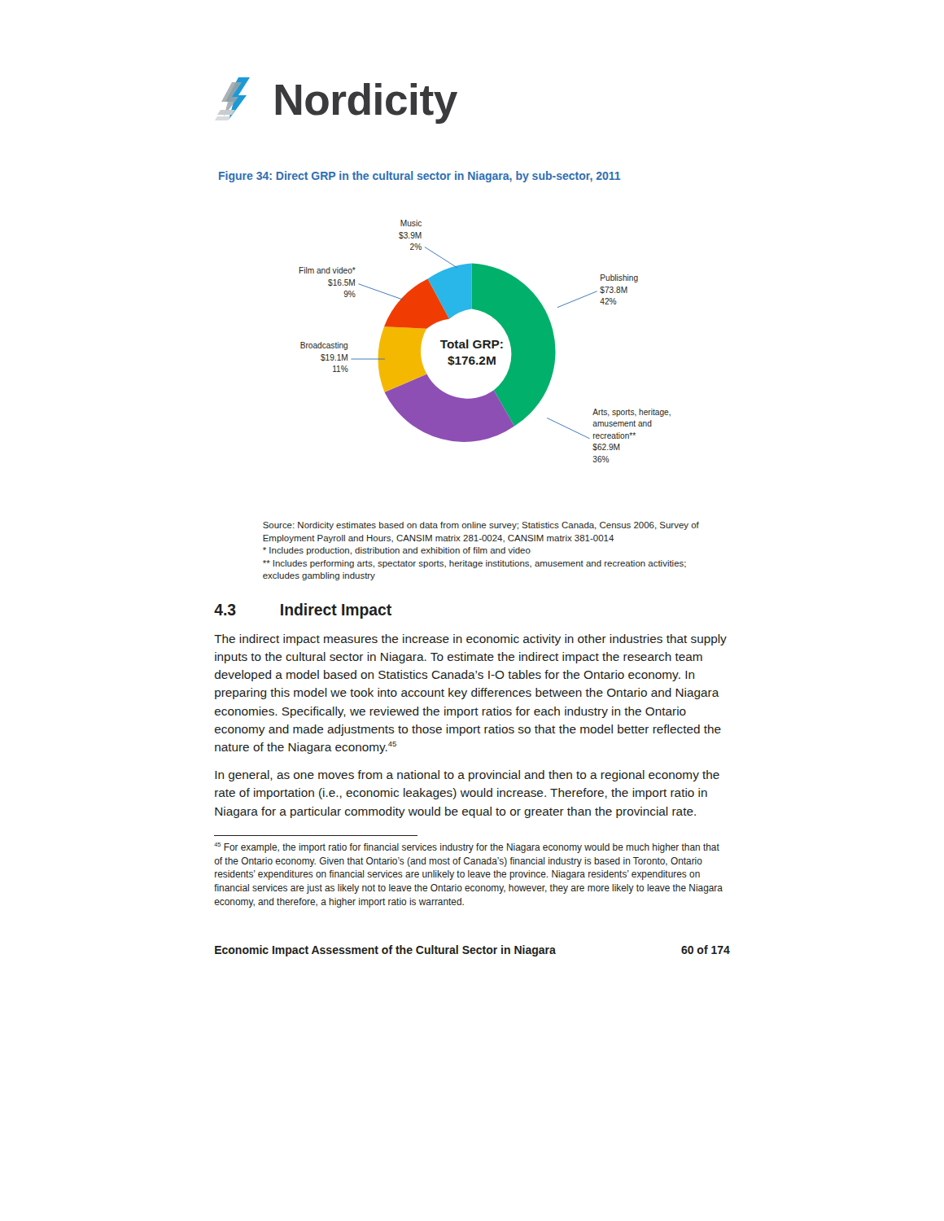Nordicity
Figure 34: Direct GRP in the cultural sector in Niagara, by sub-sector, 2011
Total GRP: $176.2M Publishing $73.8M 42% Arts, sports, heritage, amusement and recreation** $62.9M 36% Broadcasting $19.1M 11% Film and video* $16.5M 9% Music $3.9M 2%
Source: Nordicity estimates based on data from online survey; Statistics Canada, Census 2006, Survey of Employment Payroll and Hours, CANSIM matrix 281-0024, CANSIM matrix 381-0014
* Includes production, distribution and exhibition of film and video
** Includes performing arts, spectator sports, heritage institutions, amusement and recreation activities; excludes gambling industry
4.3 Indirect Impact
The indirect impact measures the increase in economic activity in other industries that supply inputs to the cultural sector in Niagara. To estimate the indirect impact the research team developed a model based on Statistics Canada’s I-O tables for the Ontario economy. In preparing this model we took into account key differences between the Ontario and Niagara economies. Specifically, we reviewed the import ratios for each industry in the Ontario economy and made adjustments to those import ratios so that the model better reflected the nature of the Niagara economy.45
In general, as one moves from a national to a provincial and then to a regional economy the rate of importation (i.e., economic leakages) would increase. Therefore, the import ratio in Niagara for a particular commodity would be equal to or greater than the provincial rate.
45 For example, the import ratio for financial services industry for the Niagara economy would be much higher than that of the Ontario economy. Given that Ontario’s (and most of Canada’s) financial industry is based in Toronto, Ontario residents’ expenditures on financial services are unlikely to leave the province. Niagara residents’ expenditures on financial services are just as likely not to leave the Ontario economy, however, they are more likely to leave the Niagara economy, and therefore, a higher import ratio is warranted.
Economic Impact Assessment of the Cultural Sector in Niagara
60 of 174